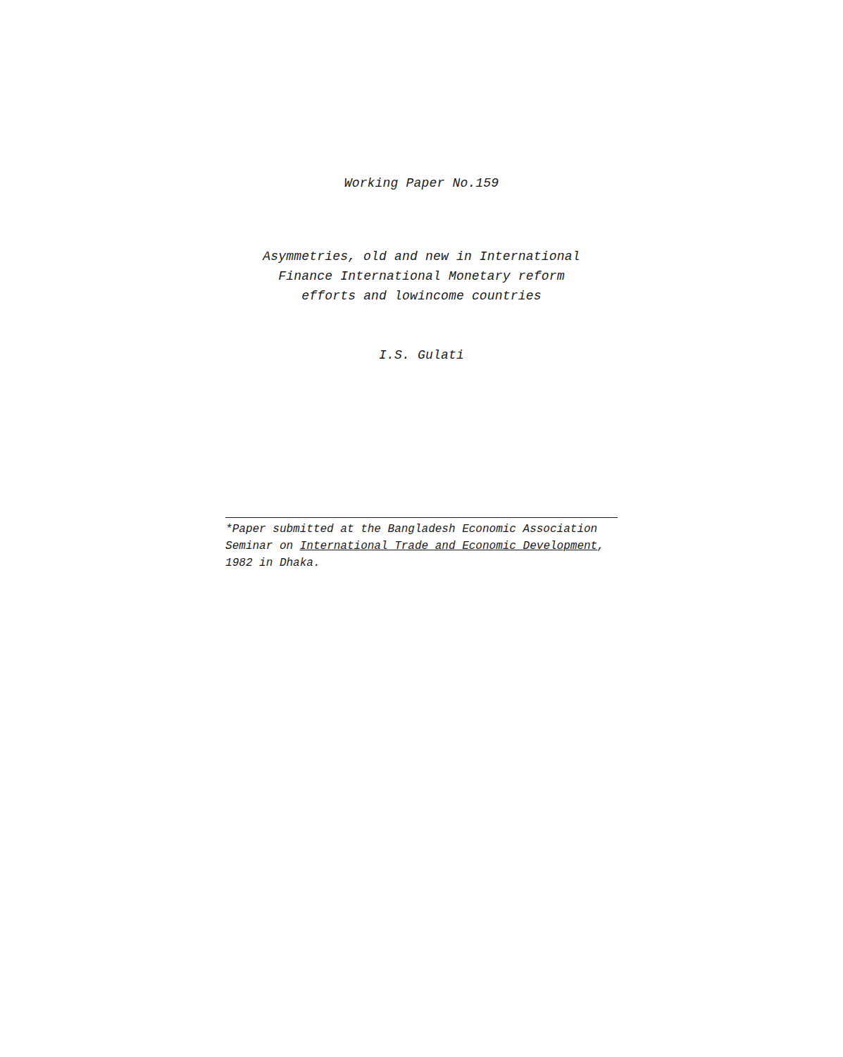Working Paper No.159
Asymmetries, old and new in International Finance International Monetary reform efforts and lowincome countries
I.S. Gulati
*Paper submitted at the Bangladesh Economic Association
Seminar on International Trade and Economic Development,
1982 in Dhaka.